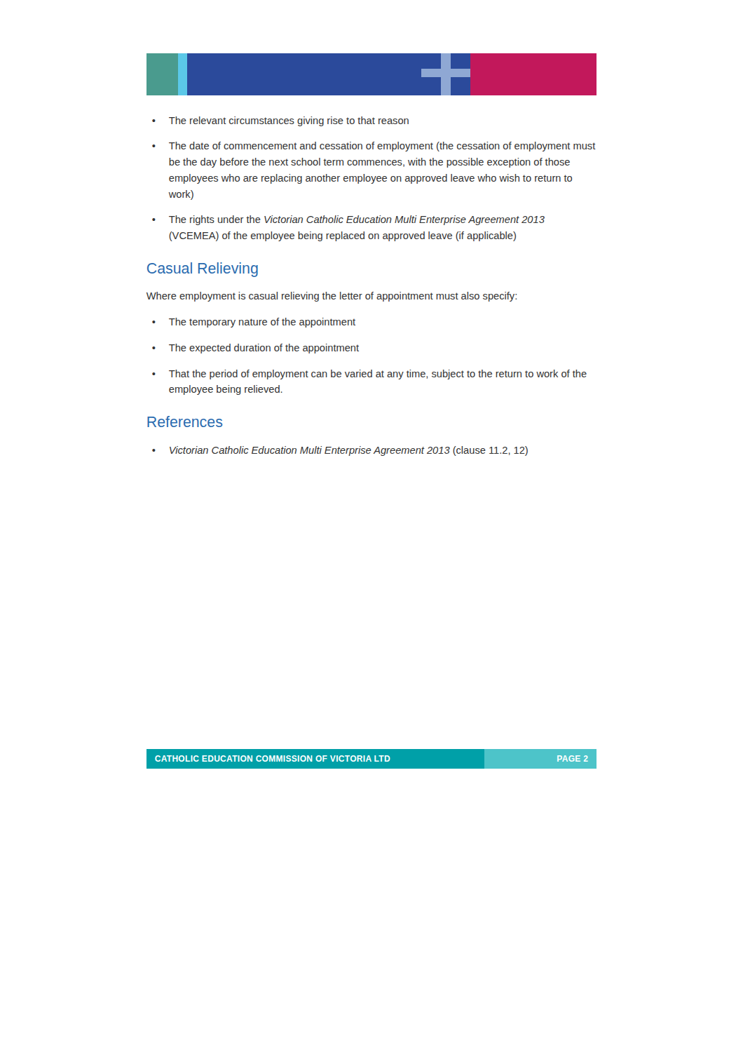The relevant circumstances giving rise to that reason
The date of commencement and cessation of employment (the cessation of employment must be the day before the next school term commences, with the possible exception of those employees who are replacing another employee on approved leave who wish to return to work)
The rights under the Victorian Catholic Education Multi Enterprise Agreement 2013 (VCEMEA) of the employee being replaced on approved leave (if applicable)
Casual Relieving
Where employment is casual relieving the letter of appointment must also specify:
The temporary nature of the appointment
The expected duration of the appointment
That the period of employment can be varied at any time, subject to the return to work of the employee being relieved.
References
Victorian Catholic Education Multi Enterprise Agreement 2013 (clause 11.2, 12)
CATHOLIC EDUCATION COMMISSION OF VICTORIA LTD
PAGE 2